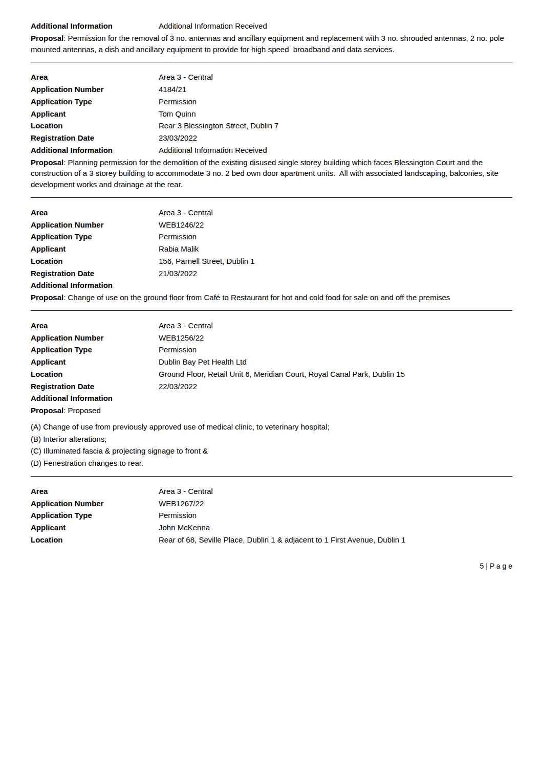Additional Information
Additional Information Received
Proposal: Permission for the removal of 3 no. antennas and ancillary equipment and replacement with 3 no. shrouded antennas, 2 no. pole mounted antennas, a dish and ancillary equipment to provide for high speed broadband and data services.
Area
Area 3 - Central
Application Number
4184/21
Application Type
Permission
Applicant
Tom Quinn
Location
Rear 3 Blessington Street, Dublin 7
Registration Date
23/03/2022
Additional Information
Additional Information Received
Proposal: Planning permission for the demolition of the existing disused single storey building which faces Blessington Court and the construction of a 3 storey building to accommodate 3 no. 2 bed own door apartment units. All with associated landscaping, balconies, site development works and drainage at the rear.
Area
Area 3 - Central
Application Number
WEB1246/22
Application Type
Permission
Applicant
Rabia Malik
Location
156, Parnell Street, Dublin 1
Registration Date
21/03/2022
Additional Information
Proposal: Change of use on the ground floor from Café to Restaurant for hot and cold food for sale on and off the premises
Area
Area 3 - Central
Application Number
WEB1256/22
Application Type
Permission
Applicant
Dublin Bay Pet Health Ltd
Location
Ground Floor, Retail Unit 6, Meridian Court, Royal Canal Park, Dublin 15
Registration Date
22/03/2022
Additional Information
Proposal: Proposed
(A) Change of use from previously approved use of medical clinic, to veterinary hospital;
(B) Interior alterations;
(C) Illuminated fascia & projecting signage to front &
(D) Fenestration changes to rear.
Area
Area 3 - Central
Application Number
WEB1267/22
Application Type
Permission
Applicant
John McKenna
Location
Rear of 68, Seville Place, Dublin 1 & adjacent to 1 First Avenue, Dublin 1
5|P a g e